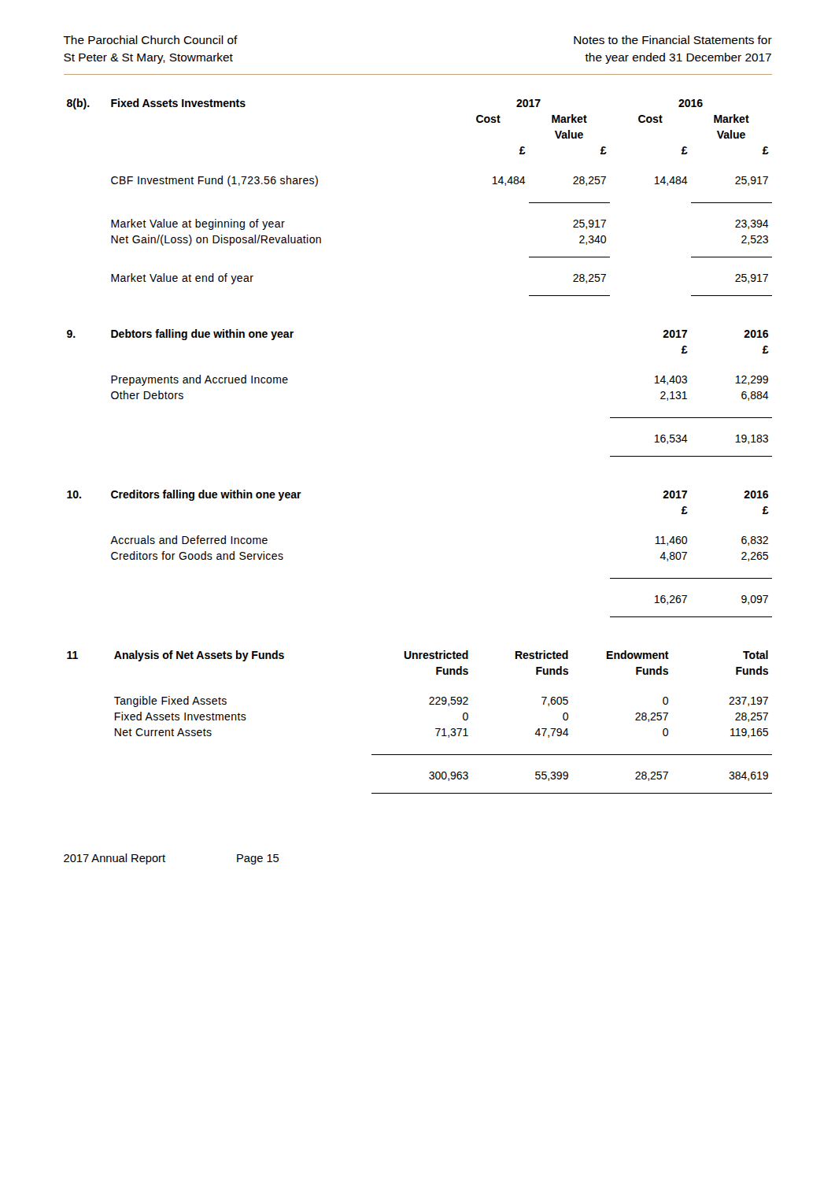The Parochial Church Council of
St Peter & St Mary, Stowmarket
Notes to the Financial Statements for
the year ended 31 December 2017
| 8(b). | Fixed Assets Investments | 2017 | 2016 |
| | | Cost | Market | Cost | Market |
| | | | Value | | Value |
| | | £ | £ | £ | £ |
| | CBF Investment Fund (1,723.56 shares) | 14,484 | 28,257 | 14,484 | 25,917 |
| | Market Value at beginning of year | | 25,917 | | 23,394 |
| | Net Gain/(Loss) on Disposal/Revaluation | | 2,340 | | 2,523 |
| | Market Value at end of year | | 28,257 | | 25,917 |
| 9. | Debtors falling due within one year | | | 2017 | 2016 |
| | | | | £ | £ |
| | Prepayments and Accrued Income | | | 14,403 | 12,299 |
| | Other Debtors | | | 2,131 | 6,884 |
| | | | | 16,534 | 19,183 |
| 10. | Creditors falling due within one year | | | 2017 | 2016 |
| | | | | £ | £ |
| | Accruals and Deferred Income | | | 11,460 | 6,832 |
| | Creditors for Goods and Services | | | 4,807 | 2,265 |
| | | | | 16,267 | 9,097 |
| 11 | Analysis of Net Assets by Funds | Unrestricted | Restricted | Endowment | Total |
| | | Funds | Funds | Funds | Funds |
| | Tangible Fixed Assets | 229,592 | 7,605 | 0 | 237,197 |
| | Fixed Assets Investments | 0 | 0 | 28,257 | 28,257 |
| | Net Current Assets | 71,371 | 47,794 | 0 | 119,165 |
| | | 300,963 | 55,399 | 28,257 | 384,619 |
2017 Annual Report
Page 15